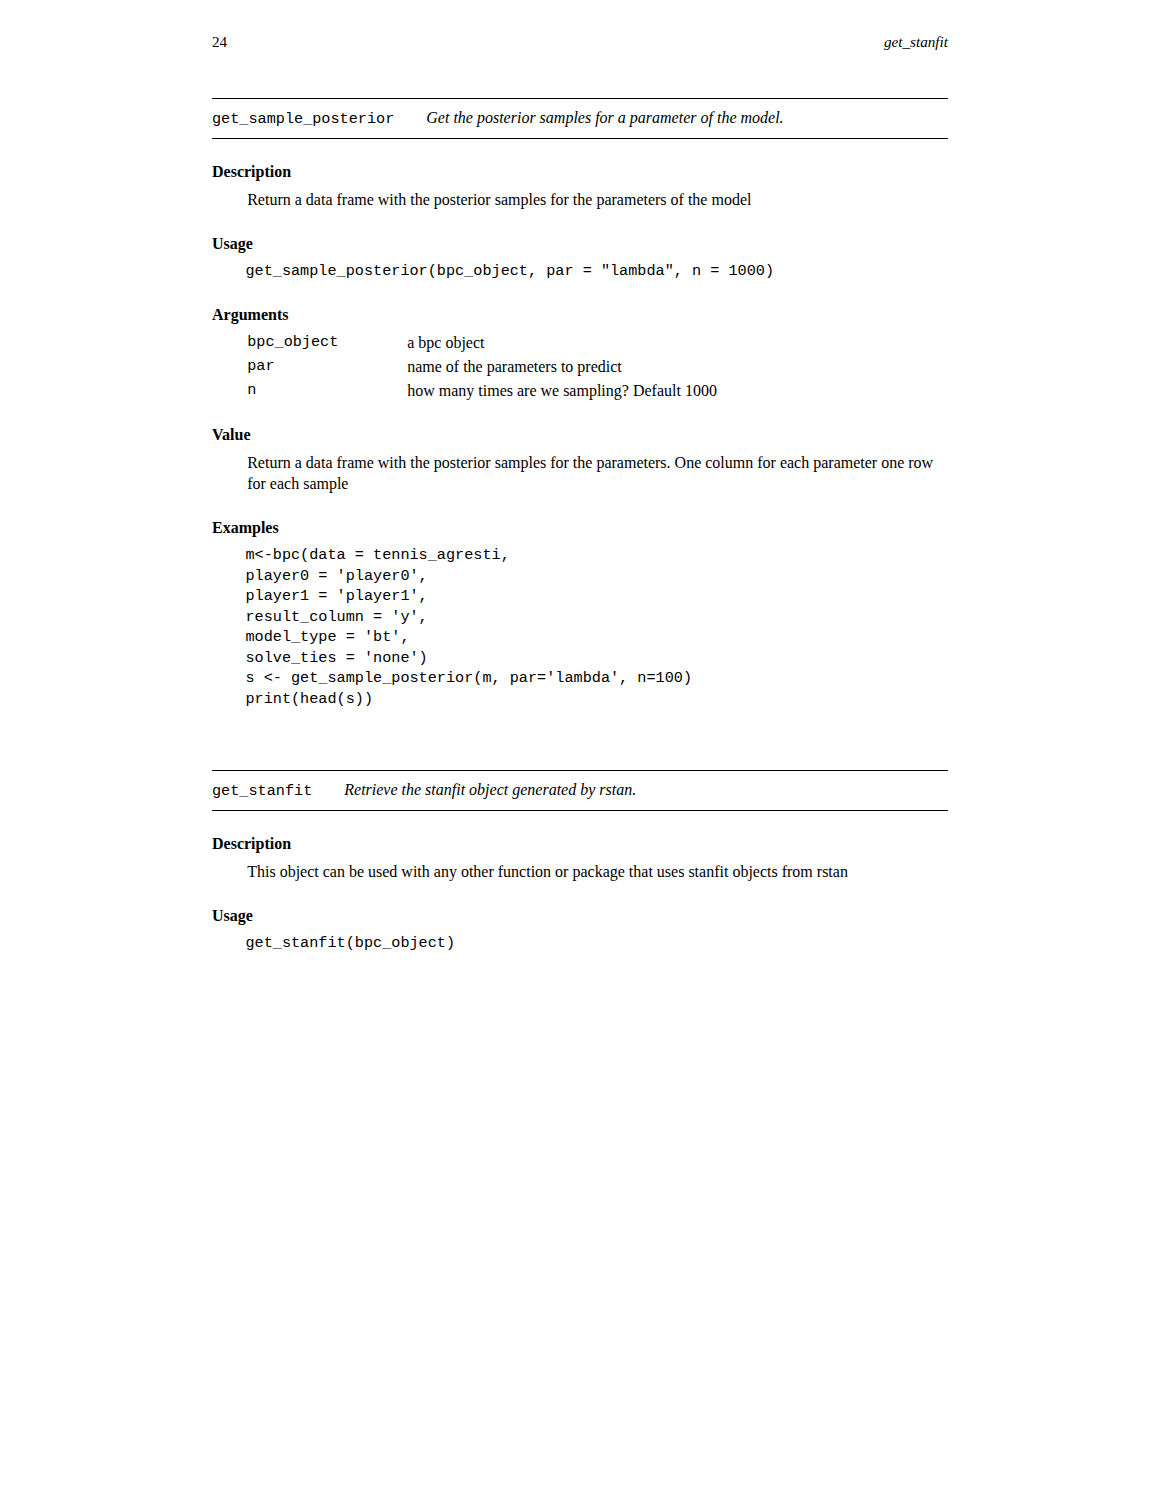24 get_stanfit
get_sample_posterior Get the posterior samples for a parameter of the model.
Description
Return a data frame with the posterior samples for the parameters of the model
Usage
get_sample_posterior(bpc_object, par = "lambda", n = 1000)
Arguments
bpc_object
a bpc object
par
name of the parameters to predict
n
how many times are we sampling? Default 1000
Value
Return a data frame with the posterior samples for the parameters. One column for each parameter one row for each sample
Examples
m<-bpc(data = tennis_agresti,
player0 = 'player0',
player1 = 'player1',
result_column = 'y',
model_type = 'bt',
solve_ties = 'none')
s <- get_sample_posterior(m, par='lambda', n=100)
print(head(s))
  
get_stanfit Retrieve the stanfit object generated by rstan.
Description
This object can be used with any other function or package that uses stanfit objects from rstan
Usage
get_stanfit(bpc_object)